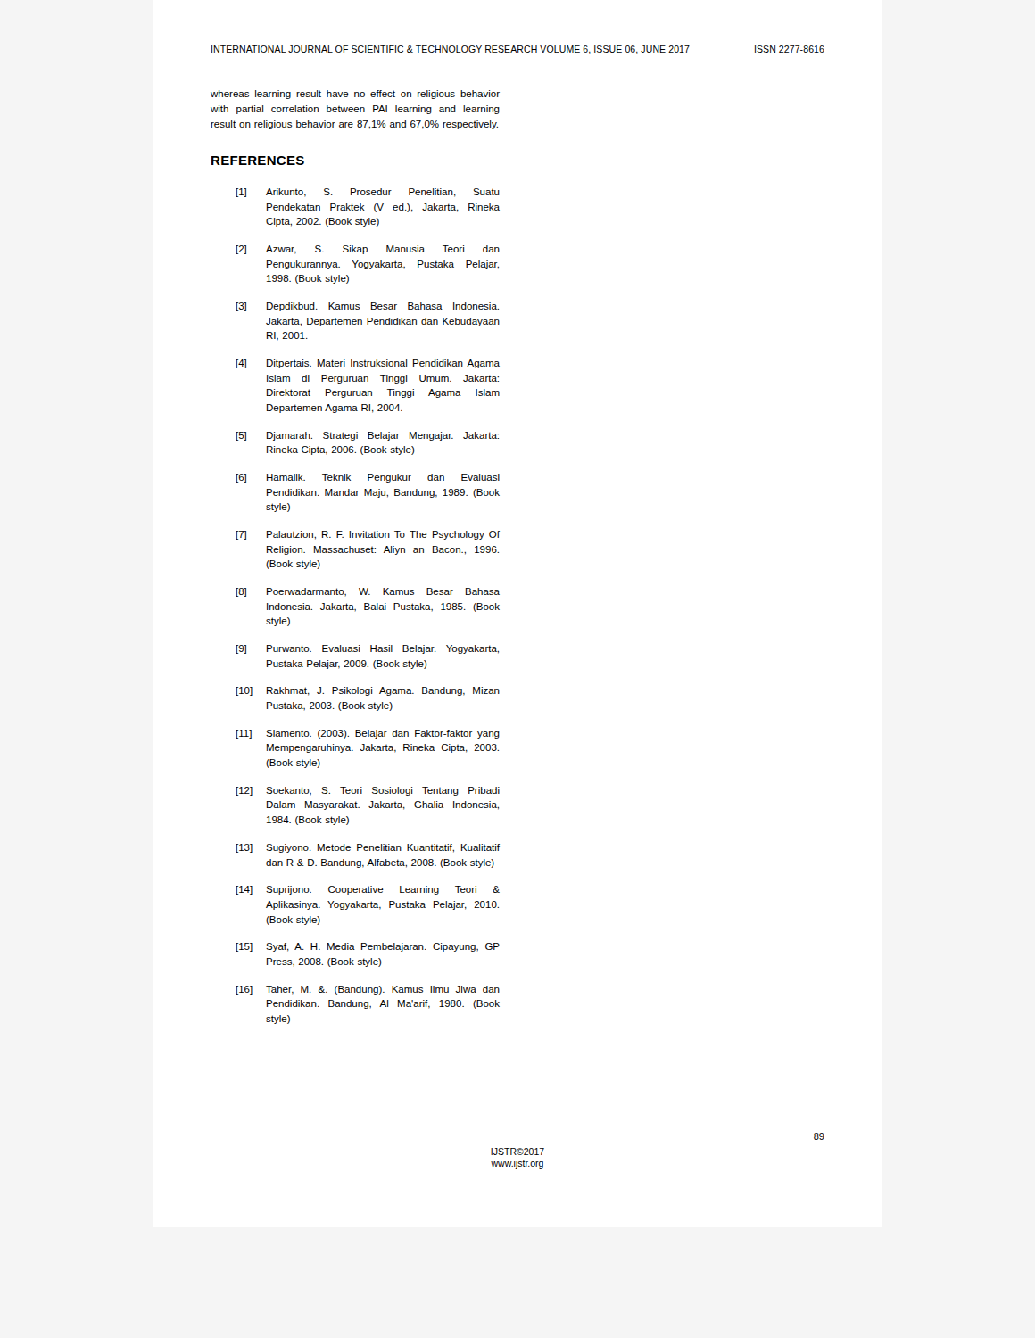International Journal of Scientific & Technology Research Volume 6, Issue 06, June 2017 ISSN 2277-8616
whereas learning result have no effect on religious behavior with partial correlation between PAI learning and learning result on religious behavior are 87,1% and 67,0% respectively.
REFERENCES
[1] Arikunto, S. Prosedur Penelitian, Suatu Pendekatan Praktek (V ed.), Jakarta, Rineka Cipta, 2002. (Book style)
[2] Azwar, S. Sikap Manusia Teori dan Pengukurannya. Yogyakarta, Pustaka Pelajar, 1998. (Book style)
[3] Depdikbud. Kamus Besar Bahasa Indonesia. Jakarta, Departemen Pendidikan dan Kebudayaan RI, 2001.
[4] Ditpertais. Materi Instruksional Pendidikan Agama Islam di Perguruan Tinggi Umum. Jakarta: Direktorat Perguruan Tinggi Agama Islam Departemen Agama RI, 2004.
[5] Djamarah. Strategi Belajar Mengajar. Jakarta: Rineka Cipta, 2006. (Book style)
[6] Hamalik. Teknik Pengukur dan Evaluasi Pendidikan. Mandar Maju, Bandung, 1989. (Book style)
[7] Palautzion, R. F. Invitation To The Psychology Of Religion. Massachuset: Aliyn an Bacon., 1996. (Book style)
[8] Poerwadarmanto, W. Kamus Besar Bahasa Indonesia. Jakarta, Balai Pustaka, 1985. (Book style)
[9] Purwanto. Evaluasi Hasil Belajar. Yogyakarta, Pustaka Pelajar, 2009. (Book style)
[10] Rakhmat, J. Psikologi Agama. Bandung, Mizan Pustaka, 2003. (Book style)
[11] Slamento. (2003). Belajar dan Faktor-faktor yang Mempengaruhinya. Jakarta, Rineka Cipta, 2003. (Book style)
[12] Soekanto, S. Teori Sosiologi Tentang Pribadi Dalam Masyarakat. Jakarta, Ghalia Indonesia, 1984. (Book style)
[13] Sugiyono. Metode Penelitian Kuantitatif, Kualitatif dan R & D. Bandung, Alfabeta, 2008. (Book style)
[14] Suprijono. Cooperative Learning Teori & Aplikasinya. Yogyakarta, Pustaka Pelajar, 2010. (Book style)
[15] Syaf, A. H. Media Pembelajaran. Cipayung, GP Press, 2008. (Book style)
[16] Taher, M. &. (Bandung). Kamus Ilmu Jiwa dan Pendidikan. Bandung, Al Ma'arif, 1980. (Book style)
89 IJSTR©2017
www.ijstr.org